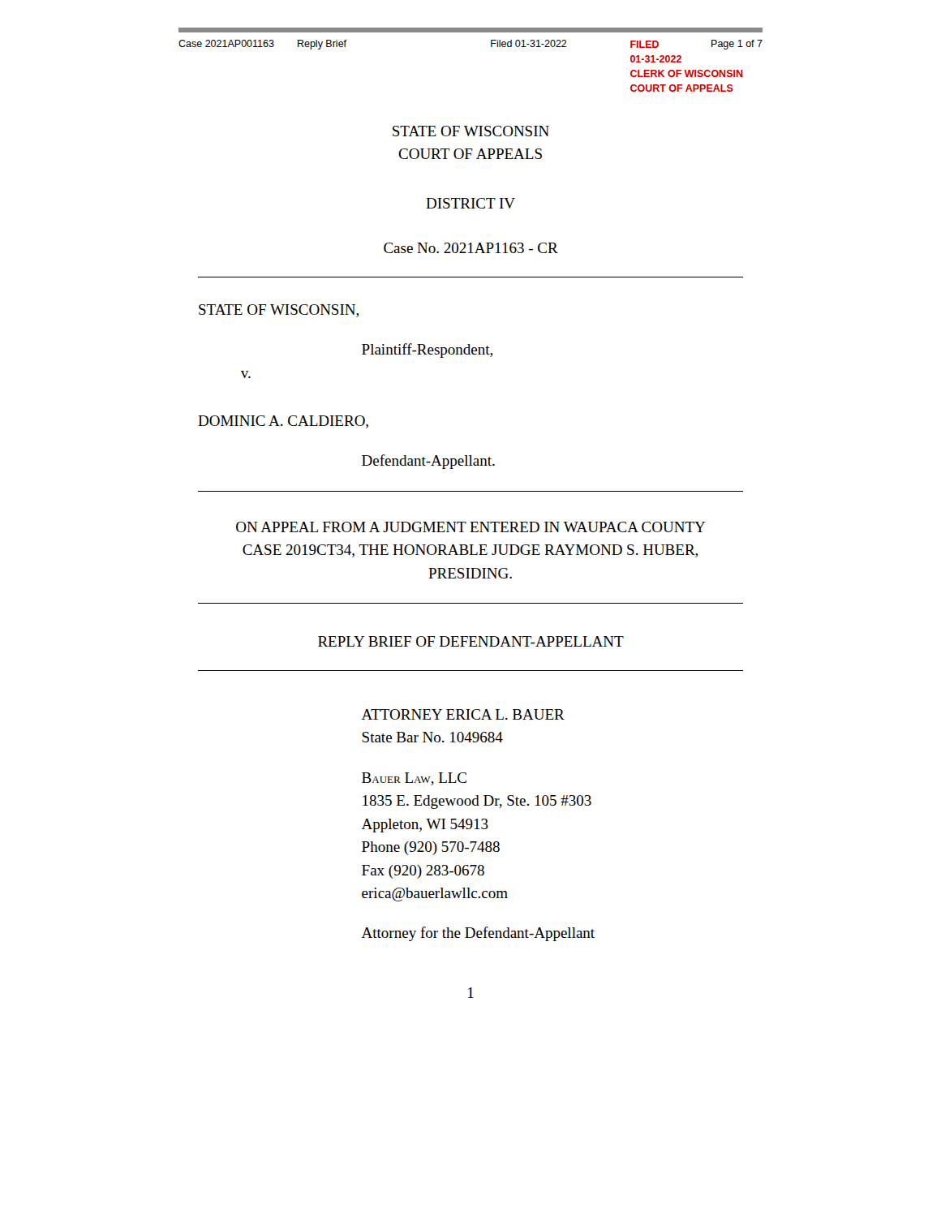Case 2021AP001163 Reply Brief
Filed 01-31-2022
Page 1 of 7
FILED
01-31-2022
CLERK OF WISCONSIN
COURT OF APPEALS
STATE OF WISCONSIN
COURT OF APPEALS
DISTRICT IV
Case No. 2021AP1163 - CR
STATE OF WISCONSIN,
Plaintiff-Respondent,
v.
DOMINIC A. CALDIERO,
Defendant-Appellant.
ON APPEAL FROM A JUDGMENT ENTERED IN WAUPACA COUNTY CASE 2019CT34, THE HONORABLE JUDGE RAYMOND S. HUBER, PRESIDING.
REPLY BRIEF OF DEFENDANT-APPELLANT
ATTORNEY ERICA L. BAUER
State Bar No. 1049684
Bauer Law, LLC
1835 E. Edgewood Dr, Ste. 105 #303
Appleton, WI 54913
Phone (920) 570-7488
Fax (920) 283-0678
erica@bauerlawllc.com
Attorney for the Defendant-Appellant
1